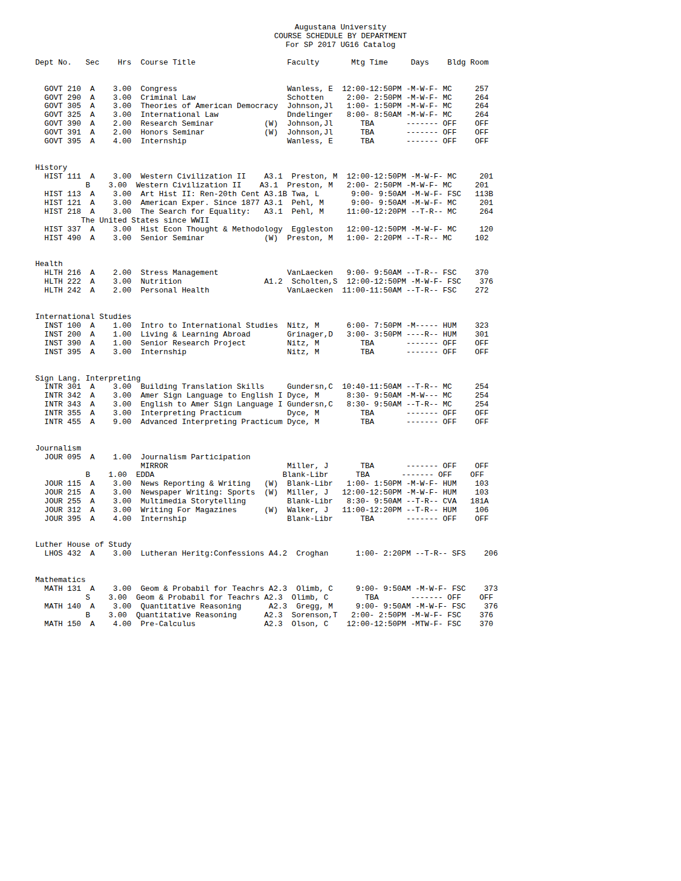Augustana University
COURSE SCHEDULE BY DEPARTMENT
For SP 2017 UG16 Catalog
Dept No.   Sec    Hrs  Course Title                    Faculty       Mtg Time     Days    Bldg Room


  GOVT 210  A    3.00  Congress                        Wanless, E  12:00-12:50PM -M-W-F- MC     257
  GOVT 290  A    3.00  Criminal Law                    Schotten     2:00- 2:50PM -M-W-F- MC     264
  GOVT 305  A    3.00  Theories of American Democracy  Johnson,Jl   1:00- 1:50PM -M-W-F- MC     264
  GOVT 325  A    3.00  International Law               Dndelinger   8:00- 8:50AM -M-W-F- MC     264
  GOVT 390  A    2.00  Research Seminar           (W)  Johnson,Jl      TBA       ------- OFF    OFF
  GOVT 391  A    2.00  Honors Seminar             (W)  Johnson,Jl      TBA       ------- OFF    OFF
  GOVT 395  A    4.00  Internship                      Wanless, E      TBA       ------- OFF    OFF


History
  HIST 111  A    3.00  Western Civilization II    A3.1  Preston, M  12:00-12:50PM -M-W-F- MC     201
           B    3.00  Western Civilization II    A3.1  Preston, M   2:00- 2:50PM -M-W-F- MC     201
  HIST 113  A    3.00  Art Hist II: Ren-20th Cent A3.1B Twa, L       9:00- 9:50AM -M-W-F- FSC   113B
  HIST 121  A    3.00  American Exper. Since 1877 A3.1  Pehl, M      9:00- 9:50AM -M-W-F- MC     201
  HIST 218  A    3.00  The Search for Equality:   A3.1  Pehl, M     11:00-12:20PM --T-R-- MC     264
          The United States since WWII
  HIST 337  A    3.00  Hist Econ Thought & Methodology  Eggleston   12:00-12:50PM -M-W-F- MC     120
  HIST 490  A    3.00  Senior Seminar             (W)  Preston, M   1:00- 2:20PM --T-R-- MC     102


Health
  HLTH 216  A    2.00  Stress Management               VanLaecken   9:00- 9:50AM --T-R-- FSC    370
  HLTH 222  A    3.00  Nutrition                  A1.2  Scholten,S  12:00-12:50PM -M-W-F- FSC    376
  HLTH 242  A    2.00  Personal Health                 VanLaecken  11:00-11:50AM --T-R-- FSC    272


International Studies
  INST 100  A    1.00  Intro to International Studies  Nitz, M      6:00- 7:50PM -M----- HUM    323
  INST 200  A    1.00  Living & Learning Abroad        Grinager,D   3:00- 3:50PM ----R-- HUM    301
  INST 390  A    1.00  Senior Research Project         Nitz, M         TBA       ------- OFF    OFF
  INST 395  A    3.00  Internship                      Nitz, M         TBA       ------- OFF    OFF


Sign Lang. Interpreting
  INTR 301  A    3.00  Building Translation Skills     Gundersn,C  10:40-11:50AM --T-R-- MC     254
  INTR 342  A    3.00  Amer Sign Language to English I Dyce, M      8:30- 9:50AM -M-W--- MC     254
  INTR 343  A    3.00  English to Amer Sign Language I Gundersn,C   8:30- 9:50AM --T-R-- MC     254
  INTR 355  A    3.00  Interpreting Practicum          Dyce, M         TBA       ------- OFF    OFF
  INTR 455  A    9.00  Advanced Interpreting Practicum Dyce, M         TBA       ------- OFF    OFF


Journalism
  JOUR 095  A    1.00  Journalism Participation
                       MIRROR                          Miller, J       TBA       ------- OFF    OFF
           B    1.00  EDDA                            Blank-Libr      TBA       ------- OFF    OFF
  JOUR 115  A    3.00  News Reporting & Writing   (W)  Blank-Libr   1:00- 1:50PM -M-W-F- HUM    103
  JOUR 215  A    3.00  Newspaper Writing: Sports  (W)  Miller, J   12:00-12:50PM -M-W-F- HUM    103
  JOUR 255  A    3.00  Multimedia Storytelling         Blank-Libr   8:30- 9:50AM --T-R-- CVA   181A
  JOUR 312  A    3.00  Writing For Magazines      (W)  Walker, J   11:00-12:20PM --T-R-- HUM    106
  JOUR 395  A    4.00  Internship                      Blank-Libr      TBA       ------- OFF    OFF


Luther House of Study
  LHOS 432  A    3.00  Lutheran Heritg:Confessions A4.2  Croghan      1:00- 2:20PM --T-R-- SFS    206


Mathematics
  MATH 131  A    3.00  Geom & Probabil for Teachrs A2.3  Olimb, C     9:00- 9:50AM -M-W-F- FSC    373
           S    3.00  Geom & Probabil for Teachrs A2.3  Olimb, C        TBA       ------- OFF    OFF
  MATH 140  A    3.00  Quantitative Reasoning      A2.3  Gregg, M     9:00- 9:50AM -M-W-F- FSC    376
           B    3.00  Quantitative Reasoning      A2.3  Sorenson,T   2:00- 2:50PM -M-W-F- FSC    376
  MATH 150  A    4.00  Pre-Calculus               A2.3  Olson, C    12:00-12:50PM -MTW-F- FSC    370